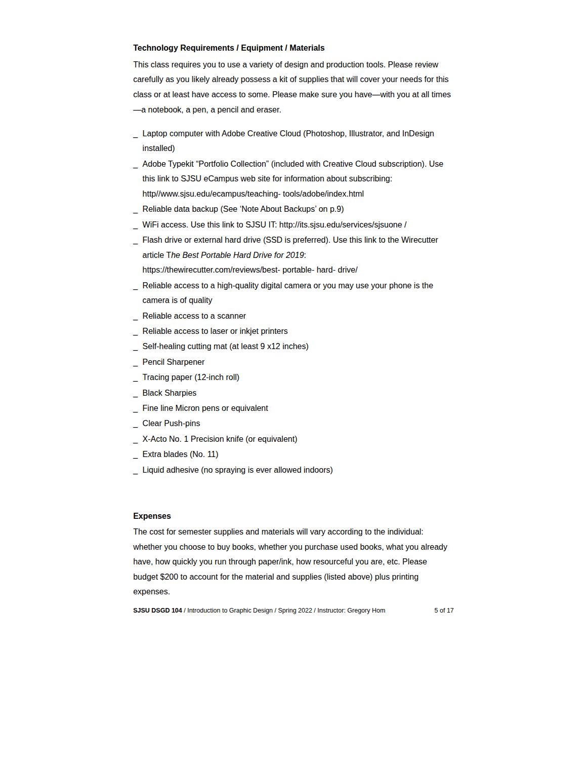Technology Requirements / Equipment / Materials
This class requires you to use a variety of design and production tools. Please review carefully as you likely already possess a kit of supplies that will cover your needs for this class or at least have access to some. Please make sure you have—with you at all times—a notebook, a pen, a pencil and eraser.
Laptop computer with Adobe Creative Cloud (Photoshop, Illustrator, and InDesign installed)
Adobe Typekit “Portfolio Collection” (included with Creative Cloud subscription). Use this link to SJSU eCampus web site for information about subscribing:http//www.sjsu.edu/ecampus/teaching- tools/adobe/index.html
Reliable data backup (See ‘Note About Backups’ on p.9)
WiFi access. Use this link to SJSU IT: http://its.sjsu.edu/services/sjsuone /
Flash drive or external hard drive (SSD is preferred). Use this link to the Wirecutter article The Best Portable Hard Drive for 2019:https://thewirecutter.com/reviews/best- portable- hard- drive/
Reliable access to a high-quality digital camera or you may use your phone is the camera is of quality
Reliable access to a scanner
Reliable access to laser or inkjet printers
Self-healing cutting mat (at least 9 x12 inches)
Pencil Sharpener
Tracing paper (12-inch roll)
Black Sharpies
Fine line Micron pens or equivalent
Clear Push-pins
X-Acto No. 1 Precision knife (or equivalent)
Extra blades (No. 11)
Liquid adhesive (no spraying is ever allowed indoors)
Expenses
The cost for semester supplies and materials will vary according to the individual: whether you choose to buy books, whether you purchase used books, what you already have, how quickly you run through paper/ink, how resourceful you are, etc. Please budget $200 to account for the material and supplies (listed above) plus printing expenses.
SJSU DSGD 104 / Introduction to Graphic Design / Spring 2022 / Instructor: Gregory Hom
5 of 17